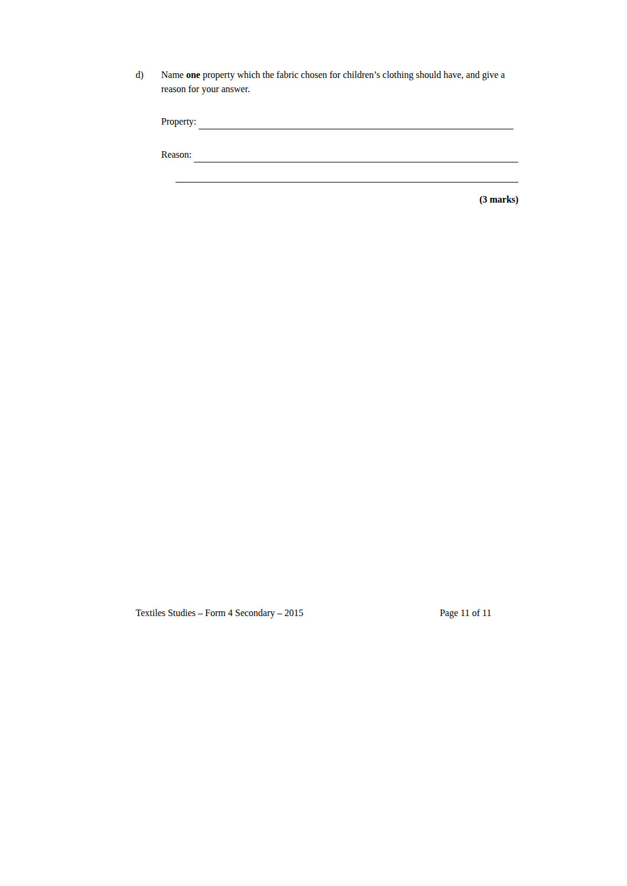d)
Name one property which the fabric chosen for children’s clothing should have, and give a reason for your answer.
Property:
Reason:
(3 marks)
Textiles Studies – Form 4 Secondary – 2015
Page 11 of 11